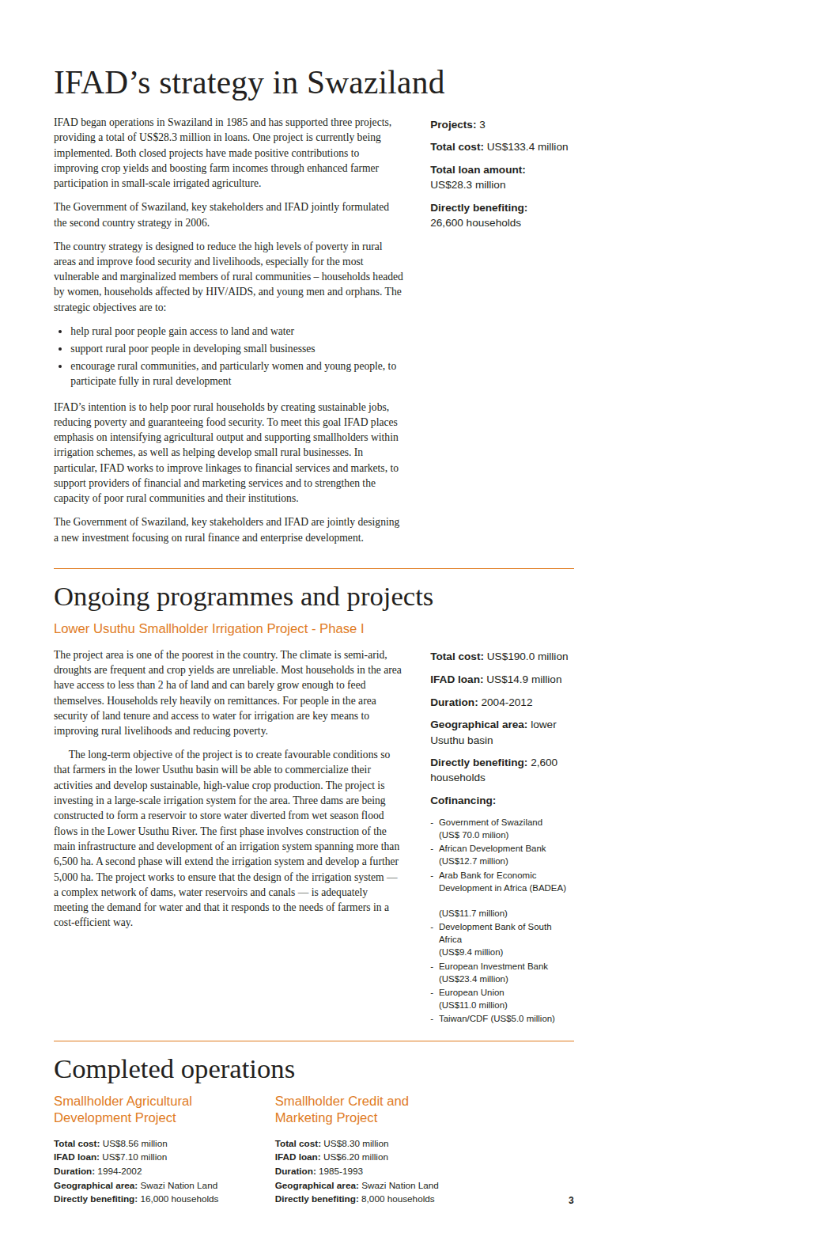IFAD’s strategy in Swaziland
IFAD began operations in Swaziland in 1985 and has supported three projects, providing a total of US$28.3 million in loans. One project is currently being implemented. Both closed projects have made positive contributions to improving crop yields and boosting farm incomes through enhanced farmer participation in small-scale irrigated agriculture.
The Government of Swaziland, key stakeholders and IFAD jointly formulated the second country strategy in 2006.
The country strategy is designed to reduce the high levels of poverty in rural areas and improve food security and livelihoods, especially for the most vulnerable and marginalized members of rural communities – households headed by women, households affected by HIV/AIDS, and young men and orphans. The strategic objectives are to:
help rural poor people gain access to land and water
support rural poor people in developing small businesses
encourage rural communities, and particularly women and young people, to participate fully in rural development
IFAD’s intention is to help poor rural households by creating sustainable jobs, reducing poverty and guaranteeing food security. To meet this goal IFAD places emphasis on intensifying agricultural output and supporting smallholders within irrigation schemes, as well as helping develop small rural businesses. In particular, IFAD works to improve linkages to financial services and markets, to support providers of financial and marketing services and to strengthen the capacity of poor rural communities and their institutions.
The Government of Swaziland, key stakeholders and IFAD are jointly designing a new investment focusing on rural finance and enterprise development.
Projects: 3
Total cost: US$133.4 million
Total loan amount:
US$28.3 million
Directly benefiting:
26,600 households
Ongoing programmes and projects
Lower Usuthu Smallholder Irrigation Project - Phase I
The project area is one of the poorest in the country. The climate is semi-arid, droughts are frequent and crop yields are unreliable. Most households in the area have access to less than 2 ha of land and can barely grow enough to feed themselves. Households rely heavily on remittances. For people in the area security of land tenure and access to water for irrigation are key means to improving rural livelihoods and reducing poverty.
The long-term objective of the project is to create favourable conditions so that farmers in the lower Usuthu basin will be able to commercialize their activities and develop sustainable, high-value crop production. The project is investing in a large-scale irrigation system for the area. Three dams are being constructed to form a reservoir to store water diverted from wet season flood flows in the Lower Usuthu River. The first phase involves construction of the main infrastructure and development of an irrigation system spanning more than 6,500 ha. A second phase will extend the irrigation system and develop a further 5,000 ha. The project works to ensure that the design of the irrigation system — a complex network of dams, water reservoirs and canals — is adequately meeting the demand for water and that it responds to the needs of farmers in a cost-efficient way.
Total cost: US$190.0 million
IFAD loan: US$14.9 million
Duration: 2004-2012
Geographical area: lower Usuthu basin
Directly benefiting: 2,600 households
Cofinancing:
Government of Swaziland
(US$ 70.0 milion)
African Development Bank
(US$12.7 million)
Arab Bank for Economic
Development in Africa (BADEA)
(US$11.7 million)
Development Bank of South Africa
(US$9.4 million)
European Investment Bank
(US$23.4 million)
European Union
(US$11.0 million)
Taiwan/CDF (US$5.0 million)
Completed operations
Smallholder Agricultural
Development Project
Total cost: US$8.56 million
IFAD loan: US$7.10 million
Duration: 1994-2002
Geographical area: Swazi Nation Land
Directly benefiting: 16,000 households
Smallholder Credit and
Marketing Project
Total cost: US$8.30 million
IFAD loan: US$6.20 million
Duration: 1985-1993
Geographical area: Swazi Nation Land
Directly benefiting: 8,000 households
3